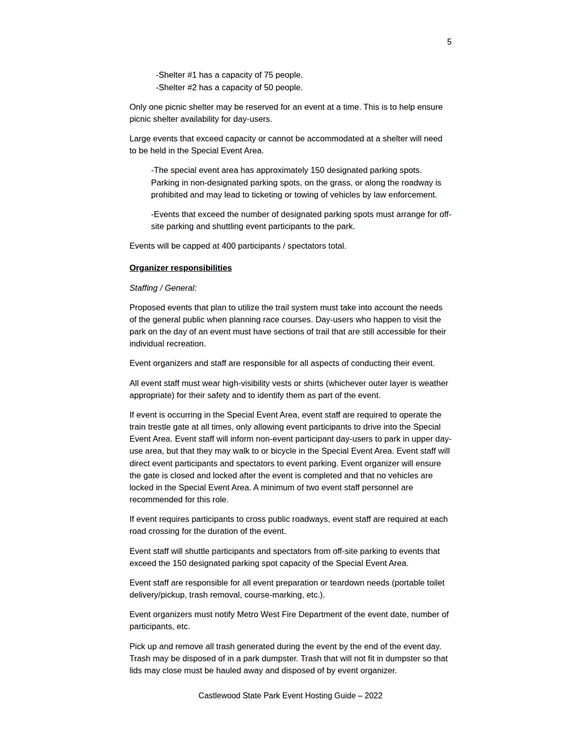5
-Shelter #1 has a capacity of 75 people.
-Shelter #2 has a capacity of 50 people.
Only one picnic shelter may be reserved for an event at a time. This is to help ensure picnic shelter availability for day-users.
Large events that exceed capacity or cannot be accommodated at a shelter will need to be held in the Special Event Area.
-The special event area has approximately 150 designated parking spots. Parking in non-designated parking spots, on the grass, or along the roadway is prohibited and may lead to ticketing or towing of vehicles by law enforcement.
-Events that exceed the number of designated parking spots must arrange for off-site parking and shuttling event participants to the park.
Events will be capped at 400 participants / spectators total.
Organizer responsibilities
Staffing / General:
Proposed events that plan to utilize the trail system must take into account the needs of the general public when planning race courses. Day-users who happen to visit the park on the day of an event must have sections of trail that are still accessible for their individual recreation.
Event organizers and staff are responsible for all aspects of conducting their event.
All event staff must wear high-visibility vests or shirts (whichever outer layer is weather appropriate) for their safety and to identify them as part of the event.
If event is occurring in the Special Event Area, event staff are required to operate the train trestle gate at all times, only allowing event participants to drive into the Special Event Area. Event staff will inform non-event participant day-users to park in upper day-use area, but that they may walk to or bicycle in the Special Event Area. Event staff will direct event participants and spectators to event parking. Event organizer will ensure the gate is closed and locked after the event is completed and that no vehicles are locked in the Special Event Area. A minimum of two event staff personnel are recommended for this role.
If event requires participants to cross public roadways, event staff are required at each road crossing for the duration of the event.
Event staff will shuttle participants and spectators from off-site parking to events that exceed the 150 designated parking spot capacity of the Special Event Area.
Event staff are responsible for all event preparation or teardown needs (portable toilet delivery/pickup, trash removal, course-marking, etc.).
Event organizers must notify Metro West Fire Department of the event date, number of participants, etc.
Pick up and remove all trash generated during the event by the end of the event day. Trash may be disposed of in a park dumpster. Trash that will not fit in dumpster so that lids may close must be hauled away and disposed of by event organizer.
Castlewood State Park Event Hosting Guide – 2022